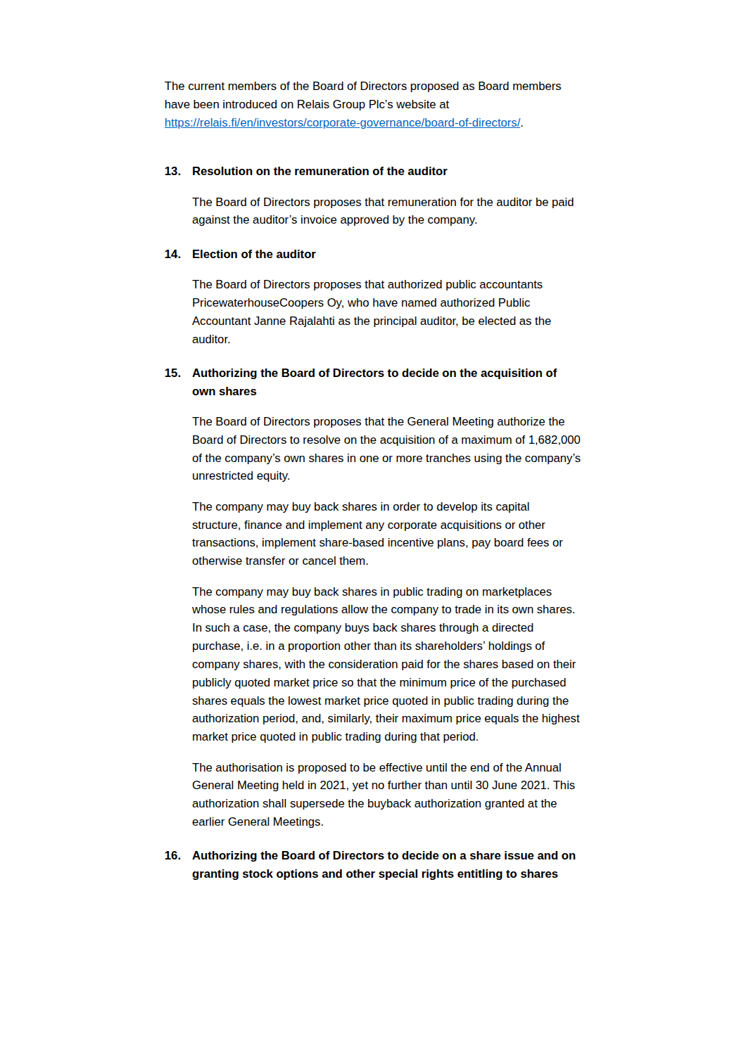The current members of the Board of Directors proposed as Board members have been intro​duced on Relais Group Plc’s website at https://relais.fi/en/investors/corporate-govern​ance/board-of-directors/.
Resolution on the remuneration of the auditor
The Board of Directors proposes that remuneration for the auditor be paid against the auditor’s invoice approved by the company.
Election of the auditor
The Board of Directors proposes that authorized public accountants PricewaterhouseCoopers Oy, who have named authorized Public Accountant Janne Rajalahti as the principal auditor, be elected as the auditor.
Authorizing the Board of Directors to decide on the acquisition of own shares
The Board of Directors proposes that the General Meeting authorize the Board of Directors to resolve on the acquisition of a maximum of 1,682,000 of the company’s own shares in one or more tranches using the company’s unrestricted equity.
The company may buy back shares in order to develop its capital structure, finance and implement any corporate acquisitions or other transactions, implement share-based incentive plans, pay board fees or otherwise transfer or cancel them.
The company may buy back shares in public trading on marketplaces whose rules and regulations allow the company to trade in its own shares. In such a case, the company buys back shares through a directed purchase, i.e. in a proportion other than its shareholders’ holdings of company shares, with the consideration paid for the shares based on their publicly quoted market price so that the minimum price of the purchased shares equals the lowest market price quoted in public trading during the authorization period, and, similarly, their maximum price equals the highest market price quoted in public trading during that period.
The authorisation is proposed to be effective until the end of the Annual General Meeting held in 2021, yet no further than until 30 June 2021. This authorization shall supersede the buyback authorization granted at the earlier General Meetings.
Authorizing the Board of Directors to decide on a share issue and on granting stock options and other special rights entitling to shares